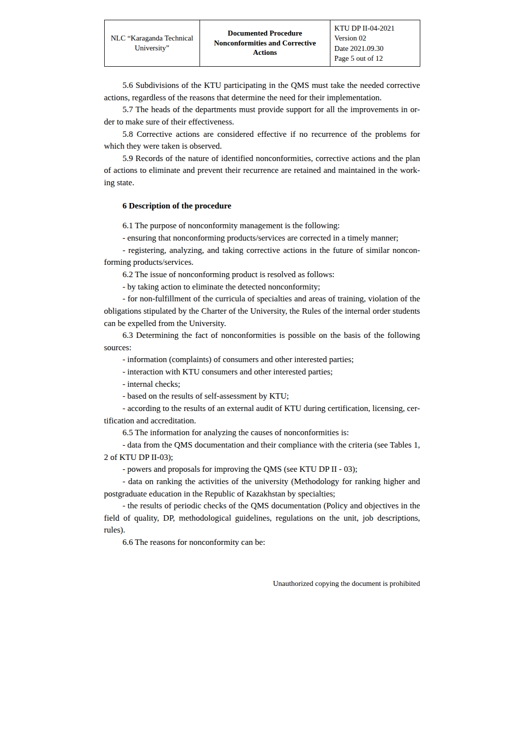| NLC “Karaganda Technical University” | Documented Procedure Nonconformities and Corrective Actions | KTU DP II-04-2021 Version 02 Date 2021.09.30 Page 5 out of 12 |
5.6 Subdivisions of the KTU participating in the QMS must take the needed corrective actions, regardless of the reasons that determine the need for their implementation.
5.7 The heads of the departments must provide support for all the improvements in order to make sure of their effectiveness.
5.8 Corrective actions are considered effective if no recurrence of the problems for which they were taken is observed.
5.9 Records of the nature of identified nonconformities, corrective actions and the plan of actions to eliminate and prevent their recurrence are retained and maintained in the working state.
6 Description of the procedure
6.1 The purpose of nonconformity management is the following:
- ensuring that nonconforming products/services are corrected in a timely manner;
- registering, analyzing, and taking corrective actions in the future of similar nonconforming products/services.
6.2 The issue of nonconforming product is resolved as follows:
- by taking action to eliminate the detected nonconformity;
- for non-fulfillment of the curricula of specialties and areas of training, violation of the obligations stipulated by the Charter of the University, the Rules of the internal order students can be expelled from the University.
6.3 Determining the fact of nonconformities is possible on the basis of the following sources:
- information (complaints) of consumers and other interested parties;
- interaction with KTU consumers and other interested parties;
- internal checks;
- based on the results of self-assessment by KTU;
- according to the results of an external audit of KTU during certification, licensing, certification and accreditation.
6.5 The information for analyzing the causes of nonconformities is:
- data from the QMS documentation and their compliance with the criteria (see Tables 1, 2 of KTU DP II-03);
- powers and proposals for improving the QMS (see KTU DP II - 03);
- data on ranking the activities of the university (Methodology for ranking higher and postgraduate education in the Republic of Kazakhstan by specialties;
- the results of periodic checks of the QMS documentation (Policy and objectives in the field of quality, DP, methodological guidelines, regulations on the unit, job descriptions, rules).
6.6 The reasons for nonconformity can be:
Unauthorized copying the document is prohibited